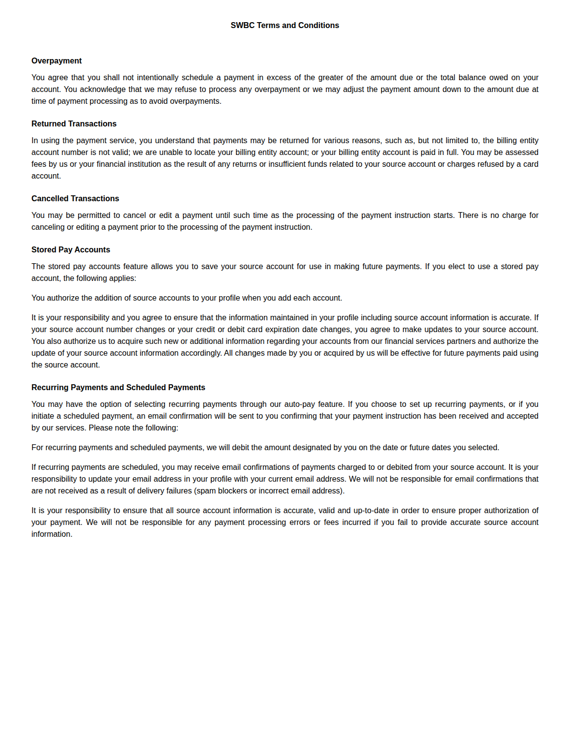SWBC Terms and Conditions
Overpayment
You agree that you shall not intentionally schedule a payment in excess of the greater of the amount due or the total balance owed on your account. You acknowledge that we may refuse to process any overpayment or we may adjust the payment amount down to the amount due at time of payment processing as to avoid overpayments.
Returned Transactions
In using the payment service, you understand that payments may be returned for various reasons, such as, but not limited to, the billing entity account number is not valid; we are unable to locate your billing entity account; or your billing entity account is paid in full. You may be assessed fees by us or your financial institution as the result of any returns or insufficient funds related to your source account or charges refused by a card account.
Cancelled Transactions
You may be permitted to cancel or edit a payment until such time as the processing of the payment instruction starts. There is no charge for canceling or editing a payment prior to the processing of the payment instruction.
Stored Pay Accounts
The stored pay accounts feature allows you to save your source account for use in making future payments. If you elect to use a stored pay account, the following applies:
You authorize the addition of source accounts to your profile when you add each account.
It is your responsibility and you agree to ensure that the information maintained in your profile including source account information is accurate. If your source account number changes or your credit or debit card expiration date changes, you agree to make updates to your source account. You also authorize us to acquire such new or additional information regarding your accounts from our financial services partners and authorize the update of your source account information accordingly. All changes made by you or acquired by us will be effective for future payments paid using the source account.
Recurring Payments and Scheduled Payments
You may have the option of selecting recurring payments through our auto-pay feature. If you choose to set up recurring payments, or if you initiate a scheduled payment, an email confirmation will be sent to you confirming that your payment instruction has been received and accepted by our services. Please note the following:
For recurring payments and scheduled payments, we will debit the amount designated by you on the date or future dates you selected.
If recurring payments are scheduled, you may receive email confirmations of payments charged to or debited from your source account. It is your responsibility to update your email address in your profile with your current email address. We will not be responsible for email confirmations that are not received as a result of delivery failures (spam blockers or incorrect email address).
It is your responsibility to ensure that all source account information is accurate, valid and up-to-date in order to ensure proper authorization of your payment. We will not be responsible for any payment processing errors or fees incurred if you fail to provide accurate source account information.